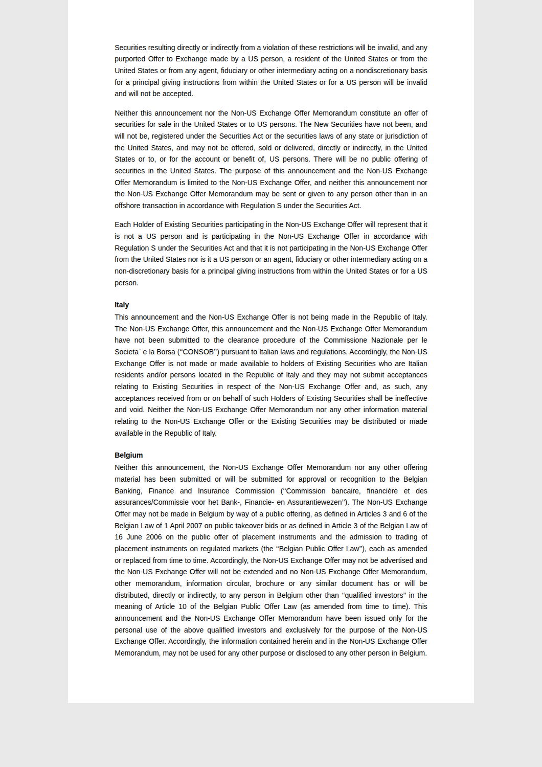Securities resulting directly or indirectly from a violation of these restrictions will be invalid, and any purported Offer to Exchange made by a US person, a resident of the United States or from the United States or from any agent, fiduciary or other intermediary acting on a nondiscretionary basis for a principal giving instructions from within the United States or for a US person will be invalid and will not be accepted.
Neither this announcement nor the Non-US Exchange Offer Memorandum constitute an offer of securities for sale in the United States or to US persons. The New Securities have not been, and will not be, registered under the Securities Act or the securities laws of any state or jurisdiction of the United States, and may not be offered, sold or delivered, directly or indirectly, in the United States or to, or for the account or benefit of, US persons. There will be no public offering of securities in the United States. The purpose of this announcement and the Non-US Exchange Offer Memorandum is limited to the Non-US Exchange Offer, and neither this announcement nor the Non-US Exchange Offer Memorandum may be sent or given to any person other than in an offshore transaction in accordance with Regulation S under the Securities Act.
Each Holder of Existing Securities participating in the Non-US Exchange Offer will represent that it is not a US person and is participating in the Non-US Exchange Offer in accordance with Regulation S under the Securities Act and that it is not participating in the Non-US Exchange Offer from the United States nor is it a US person or an agent, fiduciary or other intermediary acting on a non-discretionary basis for a principal giving instructions from within the United States or for a US person.
Italy
This announcement and the Non-US Exchange Offer is not being made in the Republic of Italy. The Non-US Exchange Offer, this announcement and the Non-US Exchange Offer Memorandum have not been submitted to the clearance procedure of the Commissione Nazionale per le Societa` e la Borsa (‘‘CONSOB’’) pursuant to Italian laws and regulations. Accordingly, the Non-US Exchange Offer is not made or made available to holders of Existing Securities who are Italian residents and/or persons located in the Republic of Italy and they may not submit acceptances relating to Existing Securities in respect of the Non-US Exchange Offer and, as such, any acceptances received from or on behalf of such Holders of Existing Securities shall be ineffective and void. Neither the Non-US Exchange Offer Memorandum nor any other information material relating to the Non-US Exchange Offer or the Existing Securities may be distributed or made available in the Republic of Italy.
Belgium
Neither this announcement, the Non-US Exchange Offer Memorandum nor any other offering material has been submitted or will be submitted for approval or recognition to the Belgian Banking, Finance and Insurance Commission (‘‘Commission bancaire, financière et des assurances/Commissie voor het Bank-, Financie- en Assurantiewezen’’). The Non-US Exchange Offer may not be made in Belgium by way of a public offering, as defined in Articles 3 and 6 of the Belgian Law of 1 April 2007 on public takeover bids or as defined in Article 3 of the Belgian Law of 16 June 2006 on the public offer of placement instruments and the admission to trading of placement instruments on regulated markets (the ‘‘Belgian Public Offer Law’’), each as amended or replaced from time to time. Accordingly, the Non-US Exchange Offer may not be advertised and the Non-US Exchange Offer will not be extended and no Non-US Exchange Offer Memorandum, other memorandum, information circular, brochure or any similar document has or will be distributed, directly or indirectly, to any person in Belgium other than ‘‘qualified investors’’ in the meaning of Article 10 of the Belgian Public Offer Law (as amended from time to time). This announcement and the Non-US Exchange Offer Memorandum have been issued only for the personal use of the above qualified investors and exclusively for the purpose of the Non-US Exchange Offer. Accordingly, the information contained herein and in the Non-US Exchange Offer Memorandum, may not be used for any other purpose or disclosed to any other person in Belgium.